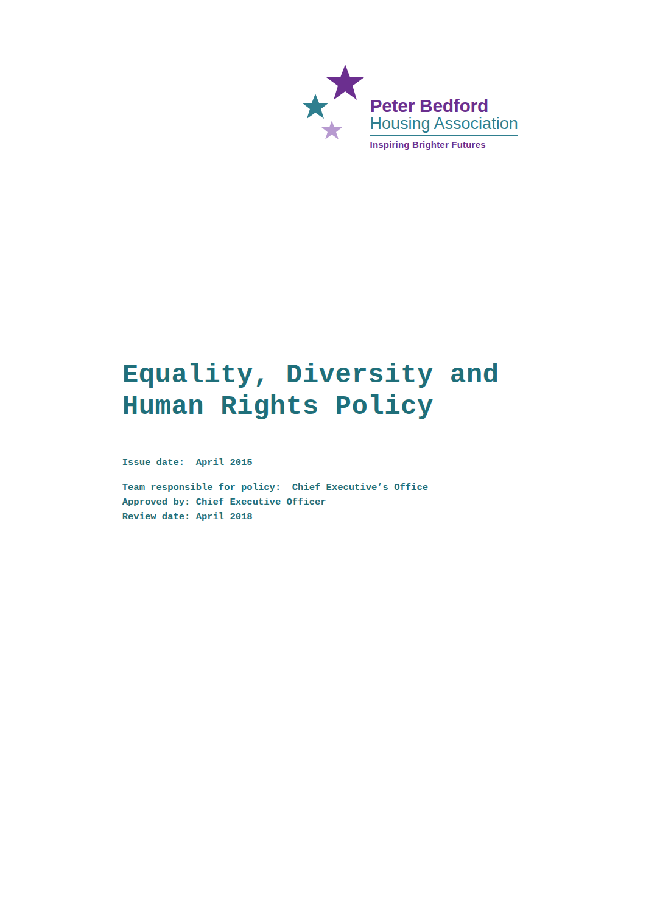Peter Bedford
Housing Association
Inspiring Brighter Futures
Equality, Diversity and
Human Rights Policy
Issue date: April 2015
Team responsible for policy: Chief Executive’s Office
Approved by: Chief Executive Officer
Review date: April 2018